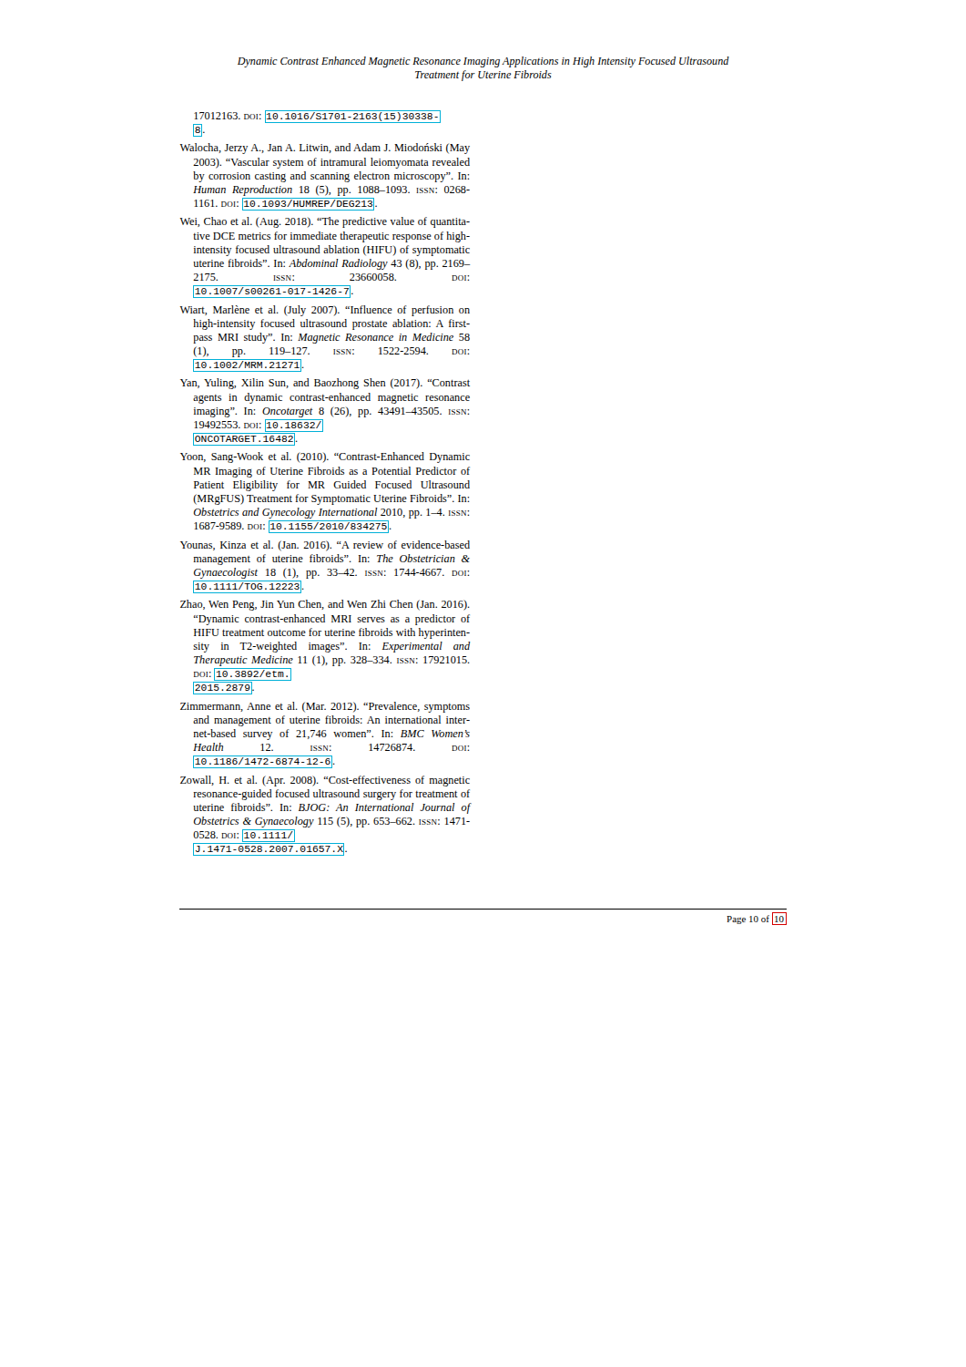Dynamic Contrast Enhanced Magnetic Resonance Imaging Applications in High Intensity Focused Ultrasound
Treatment for Uterine Fibroids
17012163. doi: 10.1016/S1701-2163(15)30338-
8.
Walocha, Jerzy A., Jan A. Litwin, and Adam J. Miodoński (May 2003). “Vascular system of intramural leiomyomata revealed by corrosion casting and scanning electron microscopy”. In: Human Reproduction 18 (5), pp. 1088–1093. issn: 0268-1161. doi: 10.1093/HUMREP/DEG213.
Wei, Chao et al. (Aug. 2018). “The predictive value of quantitative DCE metrics for immediate therapeutic response of high-intensity focused ultrasound ablation (HIFU) of symptomatic uterine fibroids”. In: Abdominal Radiology 43 (8), pp. 2169–2175. issn: 23660058. doi: 10.1007/s00261-017-1426-7.
Wiart, Marlène et al. (July 2007). “Influence of perfusion on high-intensity focused ultrasound prostate ablation: A first-pass MRI study”. In: Magnetic Resonance in Medicine 58 (1), pp. 119–127. issn: 1522-2594. doi: 10.1002/MRM.21271.
Yan, Yuling, Xilin Sun, and Baozhong Shen (2017). “Contrast agents in dynamic contrast-enhanced magnetic resonance imaging”. In: Oncotarget 8 (26), pp. 43491–43505. issn: 19492553. doi: 10.18632/
ONCOTARGET.16482.
Yoon, Sang-Wook et al. (2010). “Contrast-Enhanced Dynamic MR Imaging of Uterine Fibroids as a Potential Predictor of Patient Eligibility for MR Guided Focused Ultrasound (MRgFUS) Treatment for Symptomatic Uterine Fibroids”. In: Obstetrics and Gynecology International 2010, pp. 1–4. issn: 1687-9589. doi: 10.1155/2010/834275.
Younas, Kinza et al. (Jan. 2016). “A review of evidence-based management of uterine fibroids”. In: The Obstetrician & Gynaecologist 18 (1), pp. 33–42. issn: 1744-4667. doi: 10.1111/TOG.12223.
Zhao, Wen Peng, Jin Yun Chen, and Wen Zhi Chen (Jan. 2016). “Dynamic contrast-enhanced MRI serves as a predictor of HIFU treatment outcome for uterine fibroids with hyperintensity in T2-weighted images”. In: Experimental and Therapeutic Medicine 11 (1), pp. 328–334. issn: 17921015. doi: 10.3892/etm.
2015.2879.
Zimmermann, Anne et al. (Mar. 2012). “Prevalence, symptoms and management of uterine fibroids: An international internet-based survey of 21,746 women”. In: BMC Women’s Health 12. issn: 14726874. doi: 10.1186/1472-6874-12-6.
Zowall, H. et al. (Apr. 2008). “Cost-effectiveness of magnetic resonance-guided focused ultrasound surgery for treatment of uterine fibroids”. In: BJOG: An International Journal of Obstetrics & Gynaecology 115 (5), pp. 653–662. issn: 1471-0528. doi: 10.1111/
J.1471-0528.2007.01657.X.
Page 10 of 10